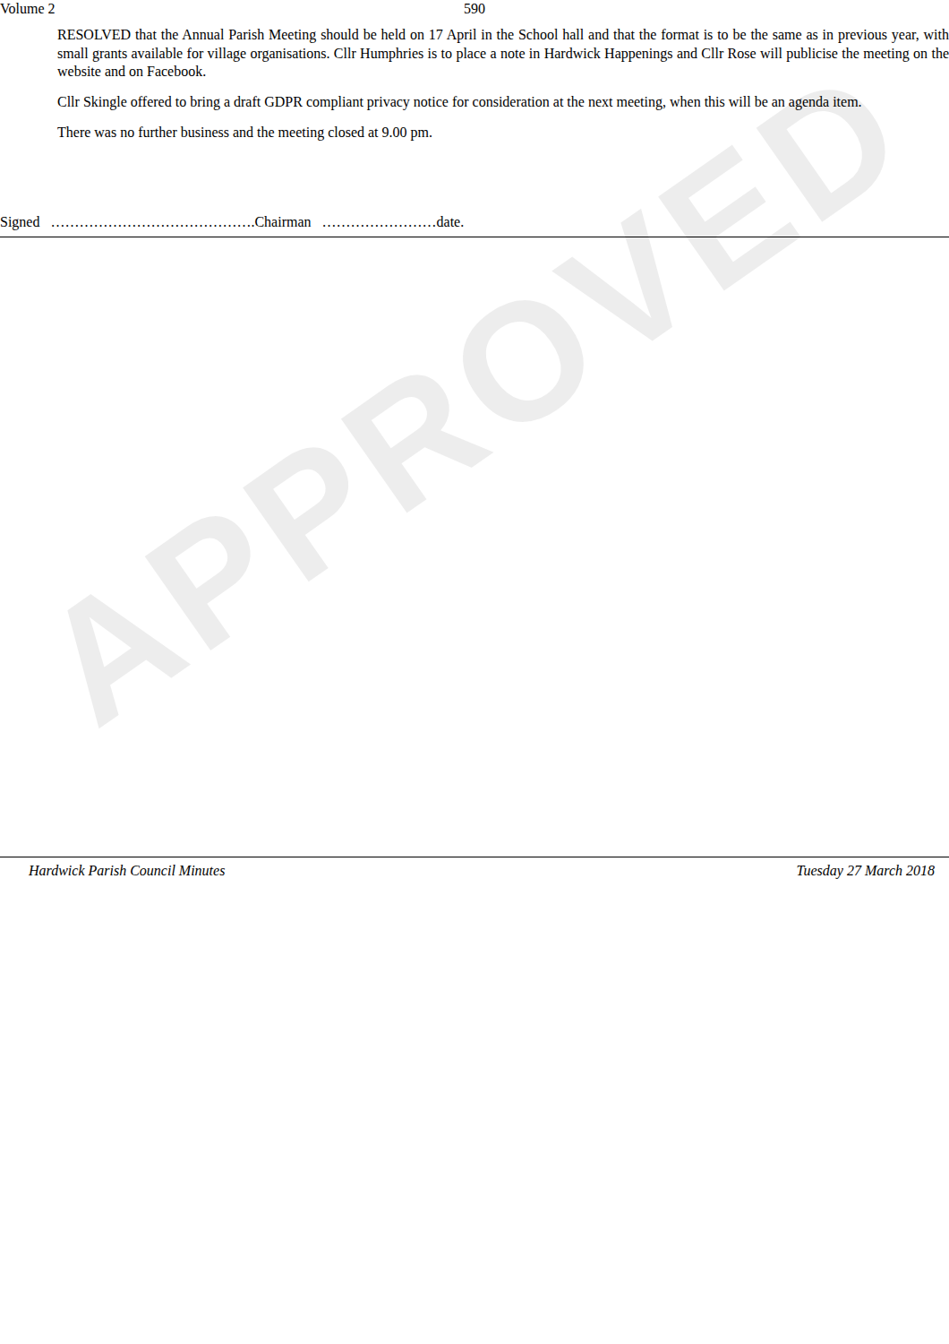APPROVED
Volume 2
590
RESOLVED that the Annual Parish Meeting should be held on 17 April in the School hall and that the format is to be the same as in previous year, with small grants available for village organisations. Cllr Humphries is to place a note in Hardwick Happenings and Cllr Rose will publicise the meeting on the website and on Facebook.
Cllr Skingle offered to bring a draft GDPR compliant privacy notice for consideration at the next meeting, when this will be an agenda item.
There was no further business and the meeting closed at 9.00 pm.
Signed …………………………………….Chairman ……………………date.
Hardwick Parish Council Minutes
Tuesday 27 March 2018